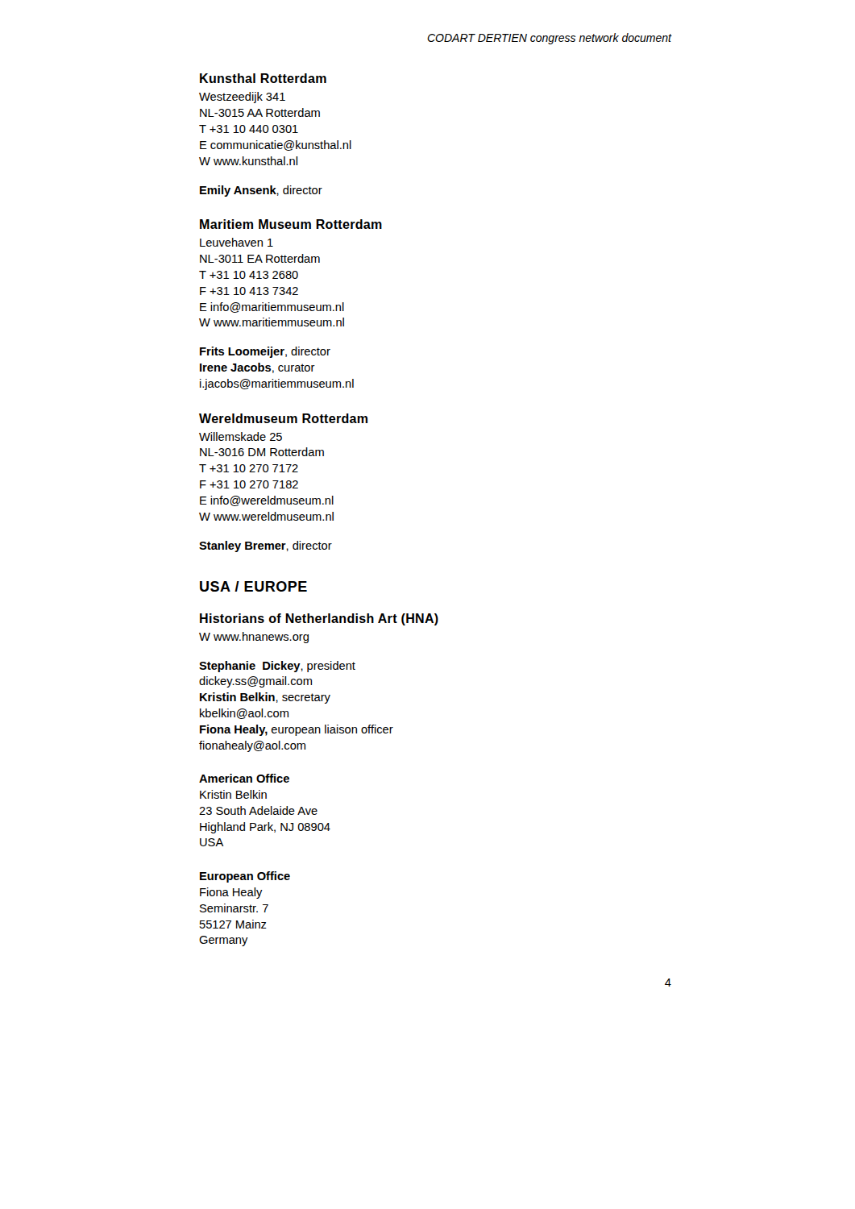CODART DERTIEN congress network document
Kunsthal Rotterdam
Westzeedijk 341
NL-3015 AA Rotterdam
T +31 10 440 0301
E communicatie@kunsthal.nl
W www.kunsthal.nl
Emily Ansenk, director
Maritiem Museum Rotterdam
Leuvehaven 1
NL-3011 EA Rotterdam
T +31 10 413 2680
F +31 10 413 7342
E info@maritiemmuseum.nl
W www.maritiemmuseum.nl
Frits Loomeijer, director
Irene Jacobs, curator
i.jacobs@maritiemmuseum.nl
Wereldmuseum Rotterdam
Willemskade 25
NL-3016 DM Rotterdam
T +31 10 270 7172
F +31 10 270 7182
E info@wereldmuseum.nl
W www.wereldmuseum.nl
Stanley Bremer, director
USA / EUROPE
Historians of Netherlandish Art (HNA)
W www.hnanews.org
Stephanie Dickey, president
dickey.ss@gmail.com
Kristin Belkin, secretary
kbelkin@aol.com
Fiona Healy, european liaison officer
fionahealy@aol.com
American Office
Kristin Belkin
23 South Adelaide Ave
Highland Park, NJ 08904
USA
European Office
Fiona Healy
Seminarstr. 7
55127 Mainz
Germany
4